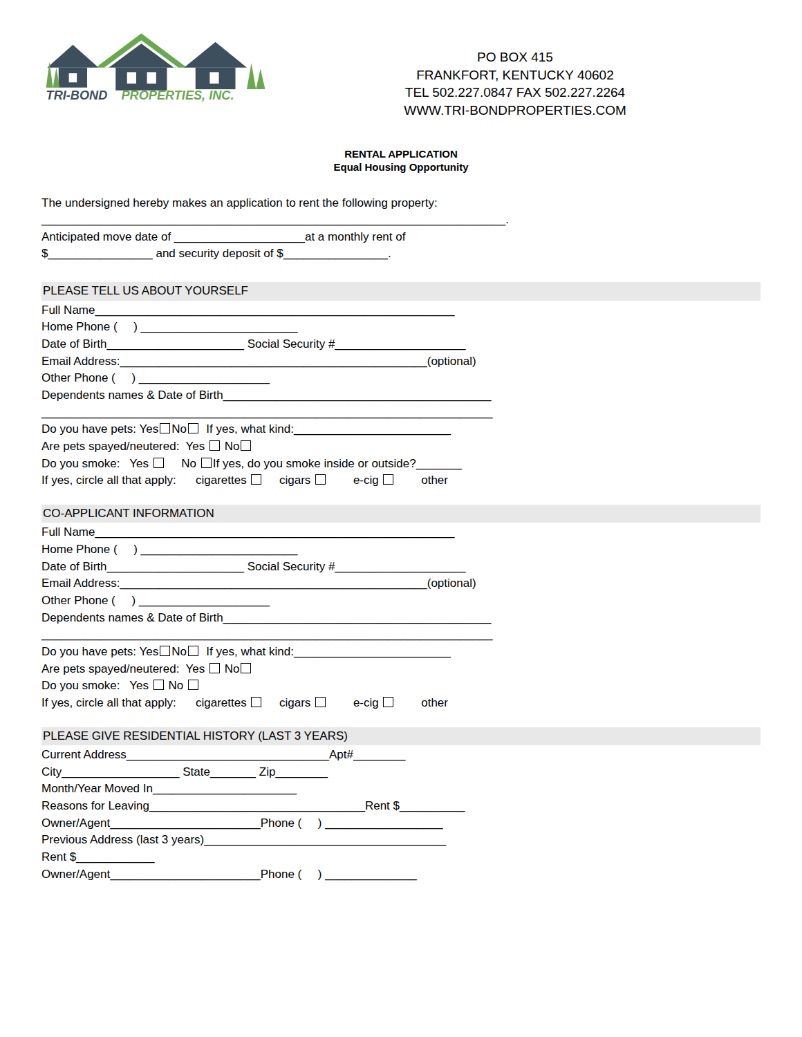TRI-BOND PROPERTIES, INC.
PO BOX 415
FRANKFORT, KENTUCKY 40602
TEL 502.227.0847 FAX 502.227.2264
WWW.TRI-BONDPROPERTIES.COM
RENTAL APPLICATION
Equal Housing Opportunity
The undersigned hereby makes an application to rent the following property:
_______________________________________________________________________.
Anticipated move date of ____________________at a monthly rent of
$________________ and security deposit of $________________.
PLEASE TELL US ABOUT YOURSELF
Full Name_______________________________________________________
Home Phone ( ) ________________________
Date of Birth_____________________ Social Security #____________________
Email Address:_______________________________________________(optional)
Other Phone ( ) ____________________
Dependents names & Date of Birth_________________________________________
_____________________________________________________________________
Do you have pets: Yes No If yes, what kind:________________________
Are pets spayed/neutered: Yes No
Do you smoke: Yes No If yes, do you smoke inside or outside?_______
If yes, circle all that apply: cigarettes cigars e-cig other
CO-APPLICANT INFORMATION
Full Name_______________________________________________________
Home Phone ( ) ________________________
Date of Birth_____________________ Social Security #____________________
Email Address:_______________________________________________(optional)
Other Phone ( ) ____________________
Dependents names & Date of Birth_________________________________________
_____________________________________________________________________
Do you have pets: Yes No If yes, what kind:________________________
Are pets spayed/neutered: Yes No
Do you smoke: Yes No
If yes, circle all that apply: cigarettes cigars e-cig other
PLEASE GIVE RESIDENTIAL HISTORY (LAST 3 YEARS)
Current Address_______________________________Apt#________
City__________________ State_______ Zip________
Month/Year Moved In______________________
Reasons for Leaving_________________________________Rent $__________
Owner/Agent_______________________Phone ( ) __________________
Previous Address (last 3 years)_____________________________________
Rent $____________
Owner/Agent_______________________Phone ( ) ______________